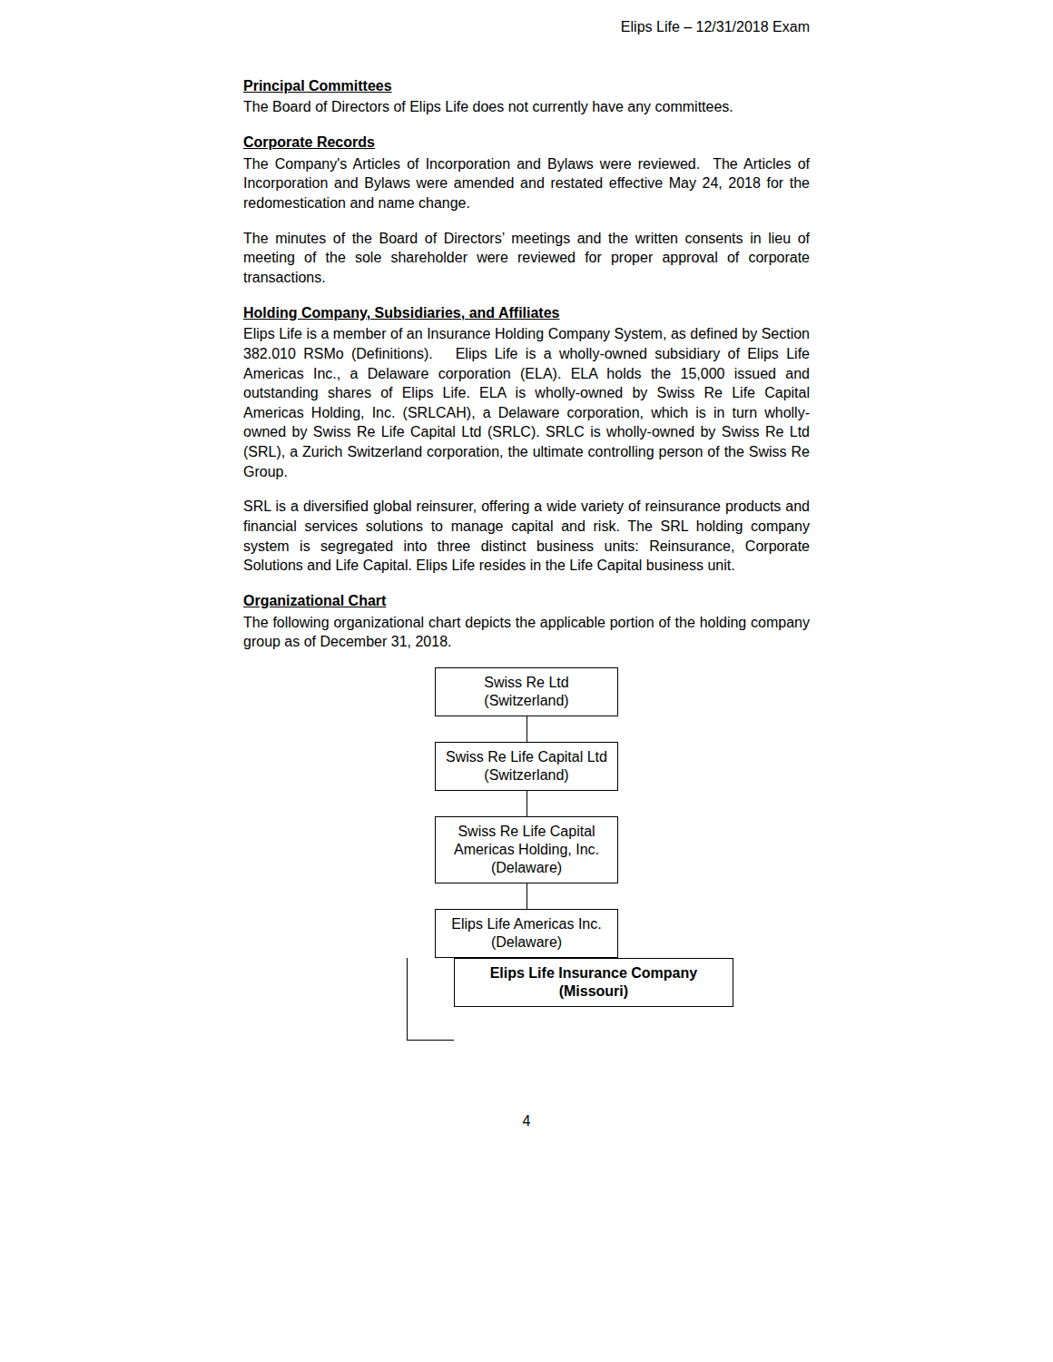Elips Life – 12/31/2018 Exam
Principal Committees
The Board of Directors of Elips Life does not currently have any committees.
Corporate Records
The Company's Articles of Incorporation and Bylaws were reviewed. The Articles of Incorporation and Bylaws were amended and restated effective May 24, 2018 for the redomestication and name change.
The minutes of the Board of Directors’ meetings and the written consents in lieu of meeting of the sole shareholder were reviewed for proper approval of corporate transactions.
Holding Company, Subsidiaries, and Affiliates
Elips Life is a member of an Insurance Holding Company System, as defined by Section 382.010 RSMo (Definitions). Elips Life is a wholly-owned subsidiary of Elips Life Americas Inc., a Delaware corporation (ELA). ELA holds the 15,000 issued and outstanding shares of Elips Life. ELA is wholly-owned by Swiss Re Life Capital Americas Holding, Inc. (SRLCAH), a Delaware corporation, which is in turn wholly-owned by Swiss Re Life Capital Ltd (SRLC). SRLC is wholly-owned by Swiss Re Ltd (SRL), a Zurich Switzerland corporation, the ultimate controlling person of the Swiss Re Group.
SRL is a diversified global reinsurer, offering a wide variety of reinsurance products and financial services solutions to manage capital and risk. The SRL holding company system is segregated into three distinct business units: Reinsurance, Corporate Solutions and Life Capital. Elips Life resides in the Life Capital business unit.
Organizational Chart
The following organizational chart depicts the applicable portion of the holding company group as of December 31, 2018.
Swiss Re Ltd
(Switzerland)
Swiss Re Life Capital Ltd
(Switzerland)
Swiss Re Life Capital
Americas Holding, Inc.
(Delaware)
Elips Life Americas Inc.
(Delaware)
Elips Life Insurance Company
(Missouri)
4